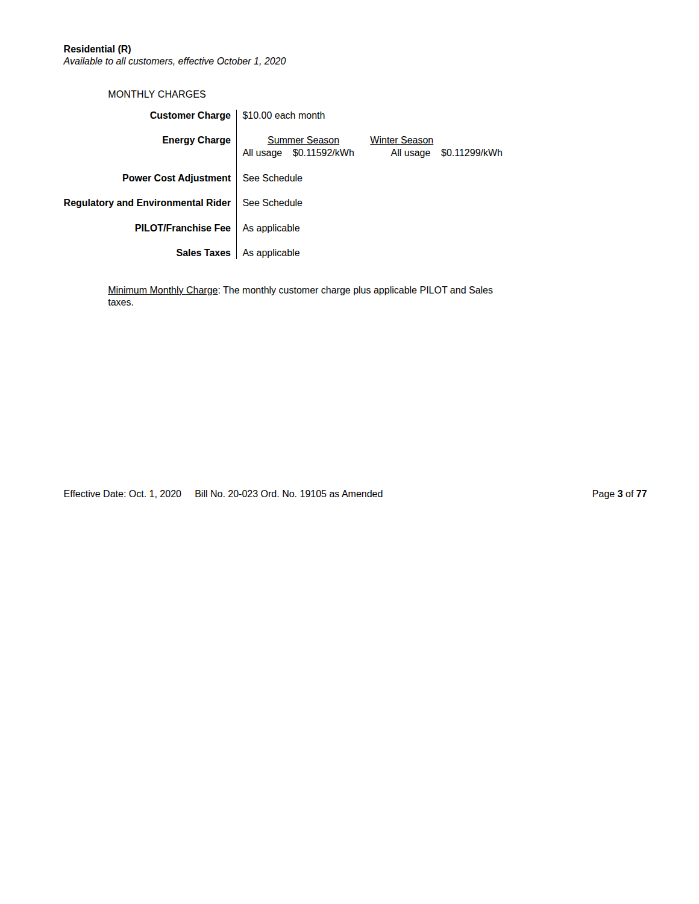Residential (R)
Available to all customers, effective October 1, 2020
MONTHLY CHARGES
| Customer Charge | $10.00 each month |
| Energy Charge | Summer Season Winter Season All usage $0.11592/kWh All usage $0.11299/kWh |
| Power Cost Adjustment | See Schedule |
| Regulatory and Environmental Rider | See Schedule |
| PILOT/Franchise Fee | As applicable |
| Sales Taxes | As applicable |
Minimum Monthly Charge: The monthly customer charge plus applicable PILOT and Sales taxes.
Effective Date: Oct. 1, 2020 Bill No. 20-023 Ord. No. 19105 as Amended
Page 3 of 77